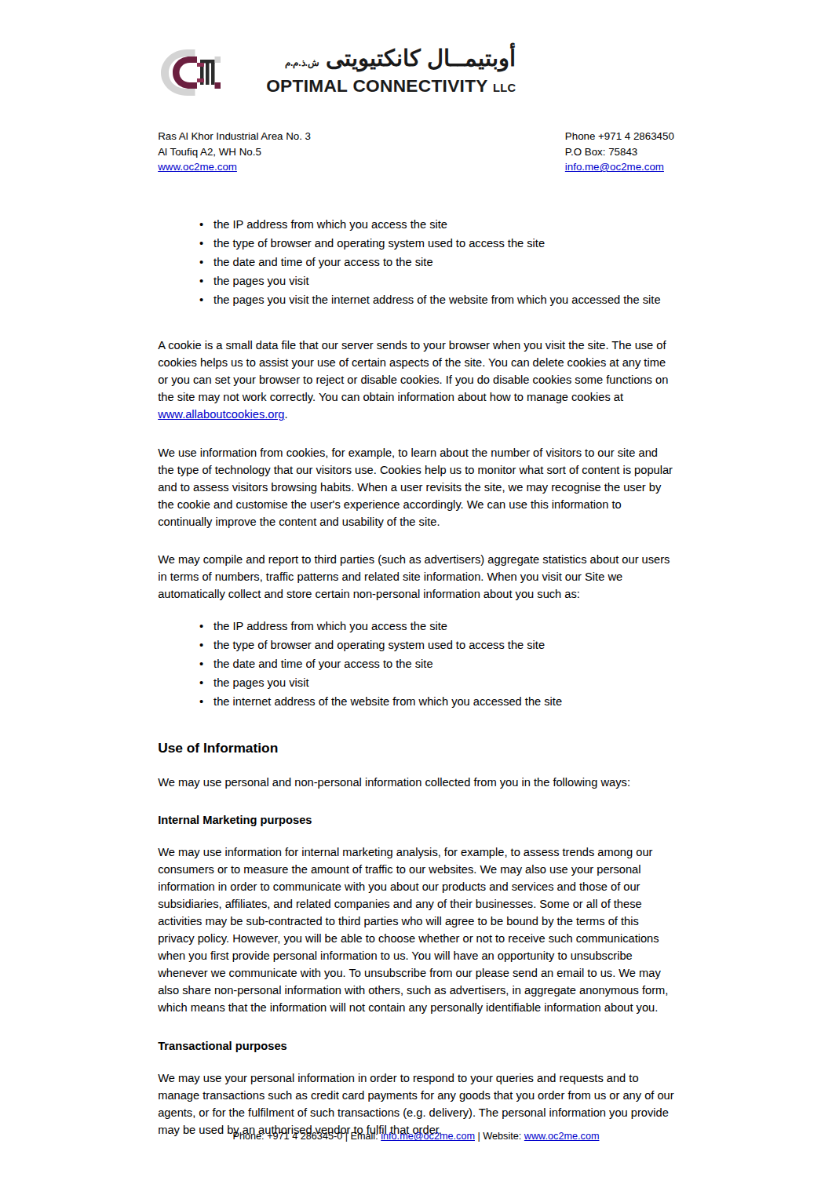أوبتيمــال كانكتيويتى ش.ذ.م.م
OPTIMAL CONNECTIVITY LLC
Ras Al Khor Industrial Area No. 3 Al Toufiq A2, WH No.5 www.oc2me.com
Phone +971 4 2863450 P.O Box: 75843 info.me@oc2me.com
the IP address from which you access the site
the type of browser and operating system used to access the site
the date and time of your access to the site
the pages you visit
the pages you visit the internet address of the website from which you accessed the site
A cookie is a small data file that our server sends to your browser when you visit the site. The use of cookies helps us to assist your use of certain aspects of the site. You can delete cookies at any time or you can set your browser to reject or disable cookies. If you do disable cookies some functions on the site may not work correctly. You can obtain information about how to manage cookies at www.allaboutcookies.org.
We use information from cookies, for example, to learn about the number of visitors to our site and the type of technology that our visitors use. Cookies help us to monitor what sort of content is popular and to assess visitors browsing habits. When a user revisits the site, we may recognise the user by the cookie and customise the user's experience accordingly. We can use this information to continually improve the content and usability of the site.
We may compile and report to third parties (such as advertisers) aggregate statistics about our users in terms of numbers, traffic patterns and related site information. When you visit our Site we automatically collect and store certain non-personal information about you such as:
the IP address from which you access the site
the type of browser and operating system used to access the site
the date and time of your access to the site
the pages you visit
the internet address of the website from which you accessed the site
Use of Information
We may use personal and non-personal information collected from you in the following ways:
Internal Marketing purposes
We may use information for internal marketing analysis, for example, to assess trends among our consumers or to measure the amount of traffic to our websites. We may also use your personal information in order to communicate with you about our products and services and those of our subsidiaries, affiliates, and related companies and any of their businesses. Some or all of these activities may be sub-contracted to third parties who will agree to be bound by the terms of this privacy policy. However, you will be able to choose whether or not to receive such communications when you first provide personal information to us. You will have an opportunity to unsubscribe whenever we communicate with you. To unsubscribe from our please send an email to us. We may also share non-personal information with others, such as advertisers, in aggregate anonymous form, which means that the information will not contain any personally identifiable information about you.
Transactional purposes
We may use your personal information in order to respond to your queries and requests and to manage transactions such as credit card payments for any goods that you order from us or any of our agents, or for the fulfilment of such transactions (e.g. delivery). The personal information you provide may be used by an authorised vendor to fulfil that order.
Phone: +971 4 286345-0 | Email: info.me@oc2me.com | Website: www.oc2me.com